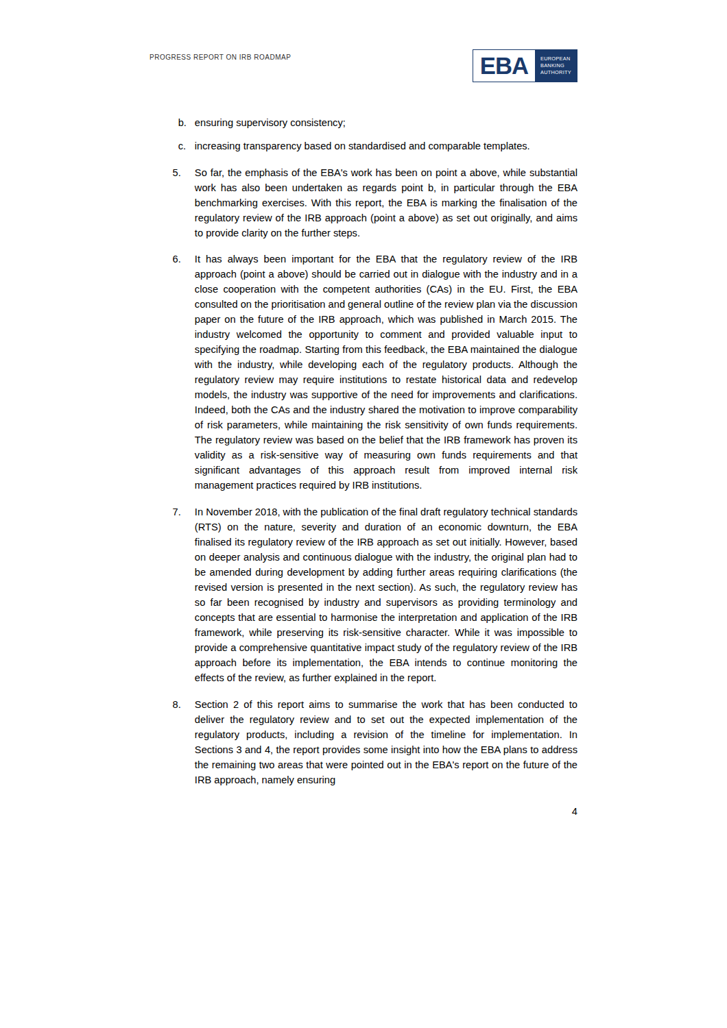PROGRESS REPORT ON IRB ROADMAP
EBA
EUROPEAN BANKING AUTHORITY
b. ensuring supervisory consistency;
c. increasing transparency based on standardised and comparable templates.
5. So far, the emphasis of the EBA's work has been on point a above, while substantial work has also been undertaken as regards point b, in particular through the EBA benchmarking exercises. With this report, the EBA is marking the finalisation of the regulatory review of the IRB approach (point a above) as set out originally, and aims to provide clarity on the further steps.
6. It has always been important for the EBA that the regulatory review of the IRB approach (point a above) should be carried out in dialogue with the industry and in a close cooperation with the competent authorities (CAs) in the EU. First, the EBA consulted on the prioritisation and general outline of the review plan via the discussion paper on the future of the IRB approach, which was published in March 2015. The industry welcomed the opportunity to comment and provided valuable input to specifying the roadmap. Starting from this feedback, the EBA maintained the dialogue with the industry, while developing each of the regulatory products. Although the regulatory review may require institutions to restate historical data and redevelop models, the industry was supportive of the need for improvements and clarifications. Indeed, both the CAs and the industry shared the motivation to improve comparability of risk parameters, while maintaining the risk sensitivity of own funds requirements. The regulatory review was based on the belief that the IRB framework has proven its validity as a risk-sensitive way of measuring own funds requirements and that significant advantages of this approach result from improved internal risk management practices required by IRB institutions.
7. In November 2018, with the publication of the final draft regulatory technical standards (RTS) on the nature, severity and duration of an economic downturn, the EBA finalised its regulatory review of the IRB approach as set out initially. However, based on deeper analysis and continuous dialogue with the industry, the original plan had to be amended during development by adding further areas requiring clarifications (the revised version is presented in the next section). As such, the regulatory review has so far been recognised by industry and supervisors as providing terminology and concepts that are essential to harmonise the interpretation and application of the IRB framework, while preserving its risk-sensitive character. While it was impossible to provide a comprehensive quantitative impact study of the regulatory review of the IRB approach before its implementation, the EBA intends to continue monitoring the effects of the review, as further explained in the report.
8. Section 2 of this report aims to summarise the work that has been conducted to deliver the regulatory review and to set out the expected implementation of the regulatory products, including a revision of the timeline for implementation. In Sections 3 and 4, the report provides some insight into how the EBA plans to address the remaining two areas that were pointed out in the EBA's report on the future of the IRB approach, namely ensuring
4